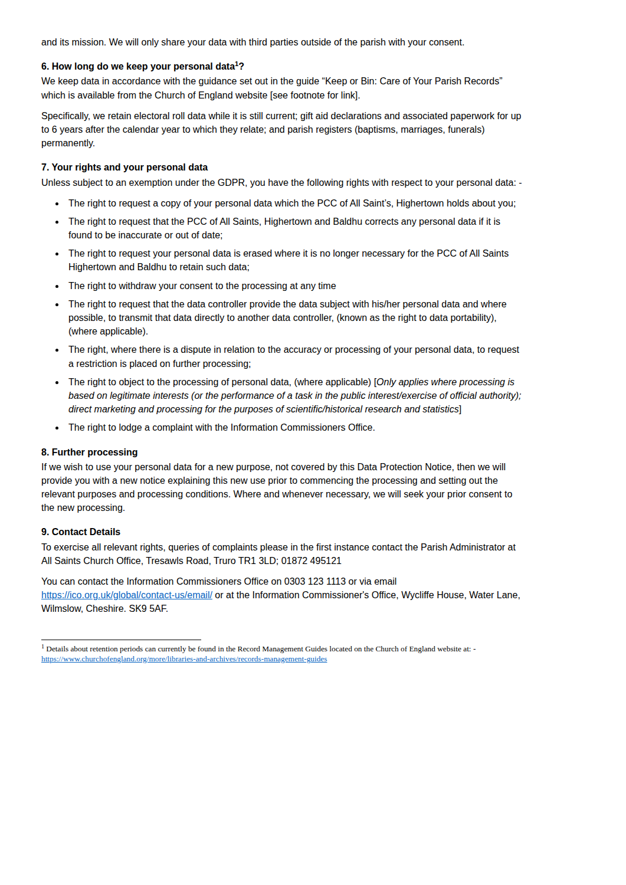and its mission. We will only share your data with third parties outside of the parish with your consent.
6. How long do we keep your personal data1?
We keep data in accordance with the guidance set out in the guide “Keep or Bin: Care of Your Parish Records” which is available from the Church of England website [see footnote for link].
Specifically, we retain electoral roll data while it is still current; gift aid declarations and associated paperwork for up to 6 years after the calendar year to which they relate; and parish registers (baptisms, marriages, funerals) permanently.
7. Your rights and your personal data
Unless subject to an exemption under the GDPR, you have the following rights with respect to your personal data: -
The right to request a copy of your personal data which the PCC of All Saint’s, Highertown holds about you;
The right to request that the PCC of All Saints, Highertown and Baldhu corrects any personal data if it is found to be inaccurate or out of date;
The right to request your personal data is erased where it is no longer necessary for the PCC of All Saints Highertown and Baldhu to retain such data;
The right to withdraw your consent to the processing at any time
The right to request that the data controller provide the data subject with his/her personal data and where possible, to transmit that data directly to another data controller, (known as the right to data portability), (where applicable).
The right, where there is a dispute in relation to the accuracy or processing of your personal data, to request a restriction is placed on further processing;
The right to object to the processing of personal data, (where applicable) [Only applies where processing is based on legitimate interests (or the performance of a task in the public interest/exercise of official authority); direct marketing and processing for the purposes of scientific/historical research and statistics]
The right to lodge a complaint with the Information Commissioners Office.
8. Further processing
If we wish to use your personal data for a new purpose, not covered by this Data Protection Notice, then we will provide you with a new notice explaining this new use prior to commencing the processing and setting out the relevant purposes and processing conditions. Where and whenever necessary, we will seek your prior consent to the new processing.
9. Contact Details
To exercise all relevant rights, queries of complaints please in the first instance contact the Parish Administrator at All Saints Church Office, Tresawls Road, Truro TR1 3LD; 01872 495121
You can contact the Information Commissioners Office on 0303 123 1113 or via email https://ico.org.uk/global/contact-us/email/ or at the Information Commissioner's Office, Wycliffe House, Water Lane, Wilmslow, Cheshire. SK9 5AF.
1 Details about retention periods can currently be found in the Record Management Guides located on the Church of England website at: - https://www.churchofengland.org/more/libraries-and-archives/records-management-guides